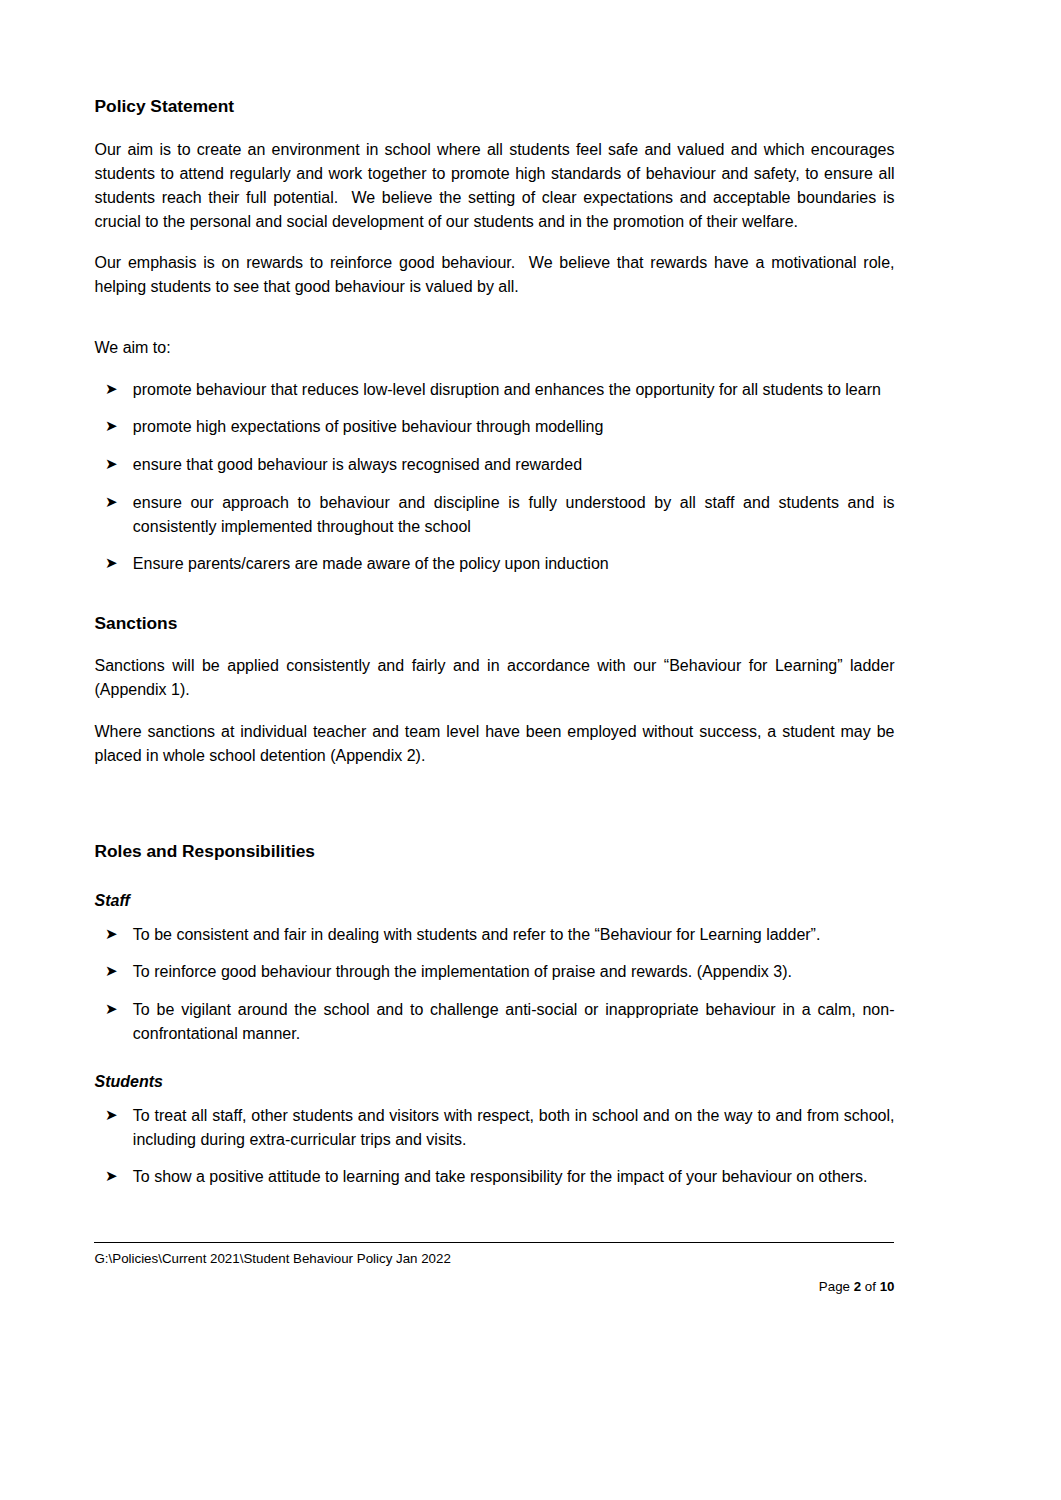Policy Statement
Our aim is to create an environment in school where all students feel safe and valued and which encourages students to attend regularly and work together to promote high standards of behaviour and safety, to ensure all students reach their full potential. We believe the setting of clear expectations and acceptable boundaries is crucial to the personal and social development of our students and in the promotion of their welfare.
Our emphasis is on rewards to reinforce good behaviour. We believe that rewards have a motivational role, helping students to see that good behaviour is valued by all.
We aim to:
promote behaviour that reduces low-level disruption and enhances the opportunity for all students to learn
promote high expectations of positive behaviour through modelling
ensure that good behaviour is always recognised and rewarded
ensure our approach to behaviour and discipline is fully understood by all staff and students and is consistently implemented throughout the school
Ensure parents/carers are made aware of the policy upon induction
Sanctions
Sanctions will be applied consistently and fairly and in accordance with our “Behaviour for Learning” ladder (Appendix 1).
Where sanctions at individual teacher and team level have been employed without success, a student may be placed in whole school detention (Appendix 2).
Roles and Responsibilities
Staff
To be consistent and fair in dealing with students and refer to the “Behaviour for Learning ladder”.
To reinforce good behaviour through the implementation of praise and rewards. (Appendix 3).
To be vigilant around the school and to challenge anti-social or inappropriate behaviour in a calm, non-confrontational manner.
Students
To treat all staff, other students and visitors with respect, both in school and on the way to and from school, including during extra-curricular trips and visits.
To show a positive attitude to learning and take responsibility for the impact of your behaviour on others.
G:\Policies\Current 2021\Student Behaviour Policy Jan 2022
Page 2 of 10